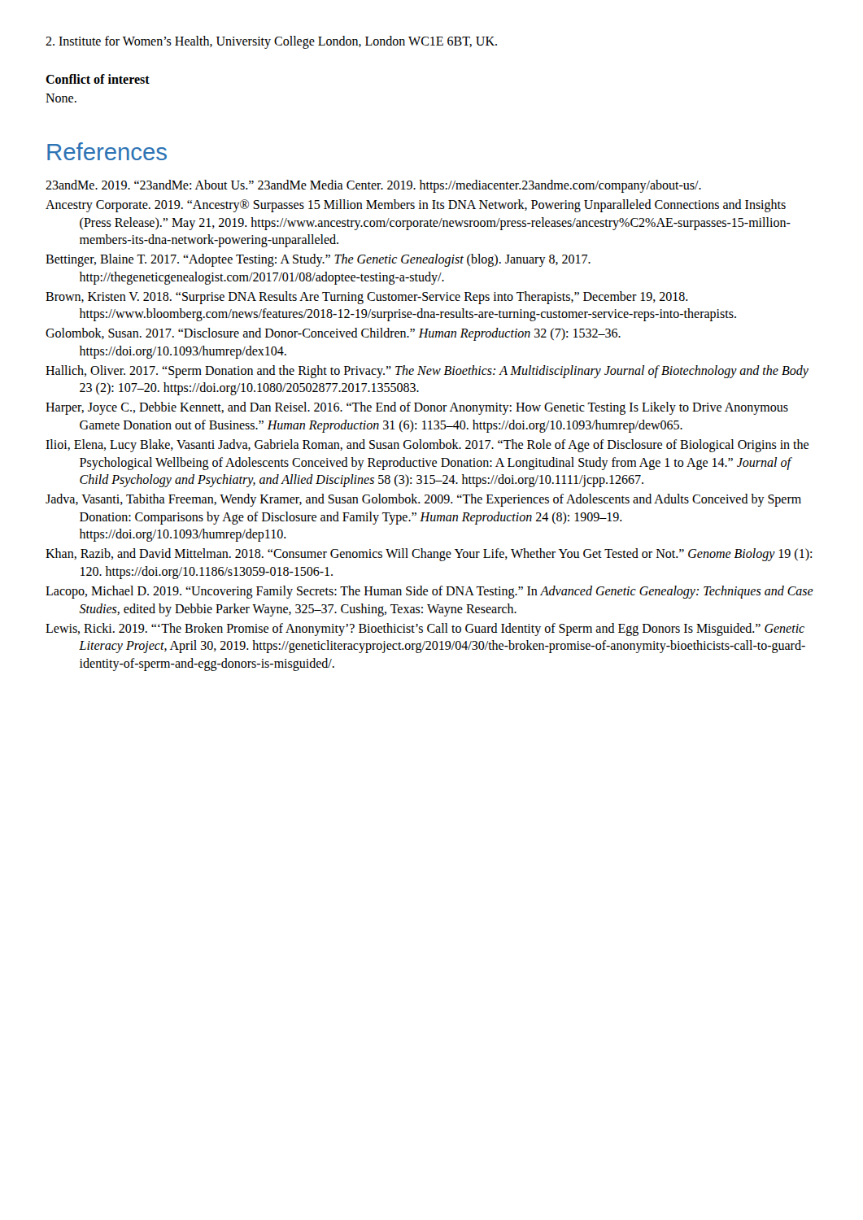2. Institute for Women’s Health, University College London, London WC1E 6BT, UK.
Conflict of interest
None.
References
23andMe. 2019. “23andMe: About Us.” 23andMe Media Center. 2019. https://mediacenter.23andme.com/company/about-us/.
Ancestry Corporate. 2019. “Ancestry® Surpasses 15 Million Members in Its DNA Network, Powering Unparalleled Connections and Insights (Press Release).” May 21, 2019. https://www.ancestry.com/corporate/newsroom/press-releases/ancestry%C2%AE-surpasses-15-million-members-its-dna-network-powering-unparalleled.
Bettinger, Blaine T. 2017. “Adoptee Testing: A Study.” The Genetic Genealogist (blog). January 8, 2017. http://thegeneticgenealogist.com/2017/01/08/adoptee-testing-a-study/.
Brown, Kristen V. 2018. “Surprise DNA Results Are Turning Customer-Service Reps into Therapists,” December 19, 2018. https://www.bloomberg.com/news/features/2018-12-19/surprise-dna-results-are-turning-customer-service-reps-into-therapists.
Golombok, Susan. 2017. “Disclosure and Donor-Conceived Children.” Human Reproduction 32 (7): 1532–36. https://doi.org/10.1093/humrep/dex104.
Hallich, Oliver. 2017. “Sperm Donation and the Right to Privacy.” The New Bioethics: A Multidisciplinary Journal of Biotechnology and the Body 23 (2): 107–20. https://doi.org/10.1080/20502877.2017.1355083.
Harper, Joyce C., Debbie Kennett, and Dan Reisel. 2016. “The End of Donor Anonymity: How Genetic Testing Is Likely to Drive Anonymous Gamete Donation out of Business.” Human Reproduction 31 (6): 1135–40. https://doi.org/10.1093/humrep/dew065.
Ilioi, Elena, Lucy Blake, Vasanti Jadva, Gabriela Roman, and Susan Golombok. 2017. “The Role of Age of Disclosure of Biological Origins in the Psychological Wellbeing of Adolescents Conceived by Reproductive Donation: A Longitudinal Study from Age 1 to Age 14.” Journal of Child Psychology and Psychiatry, and Allied Disciplines 58 (3): 315–24. https://doi.org/10.1111/jcpp.12667.
Jadva, Vasanti, Tabitha Freeman, Wendy Kramer, and Susan Golombok. 2009. “The Experiences of Adolescents and Adults Conceived by Sperm Donation: Comparisons by Age of Disclosure and Family Type.” Human Reproduction 24 (8): 1909–19. https://doi.org/10.1093/humrep/dep110.
Khan, Razib, and David Mittelman. 2018. “Consumer Genomics Will Change Your Life, Whether You Get Tested or Not.” Genome Biology 19 (1): 120. https://doi.org/10.1186/s13059-018-1506-1.
Lacopo, Michael D. 2019. “Uncovering Family Secrets: The Human Side of DNA Testing.” In Advanced Genetic Genealogy: Techniques and Case Studies, edited by Debbie Parker Wayne, 325–37. Cushing, Texas: Wayne Research.
Lewis, Ricki. 2019. “‘The Broken Promise of Anonymity’? Bioethicist’s Call to Guard Identity of Sperm and Egg Donors Is Misguided.” Genetic Literacy Project, April 30, 2019. https://geneticliteracyproject.org/2019/04/30/the-broken-promise-of-anonymity-bioethicists-call-to-guard-identity-of-sperm-and-egg-donors-is-misguided/.